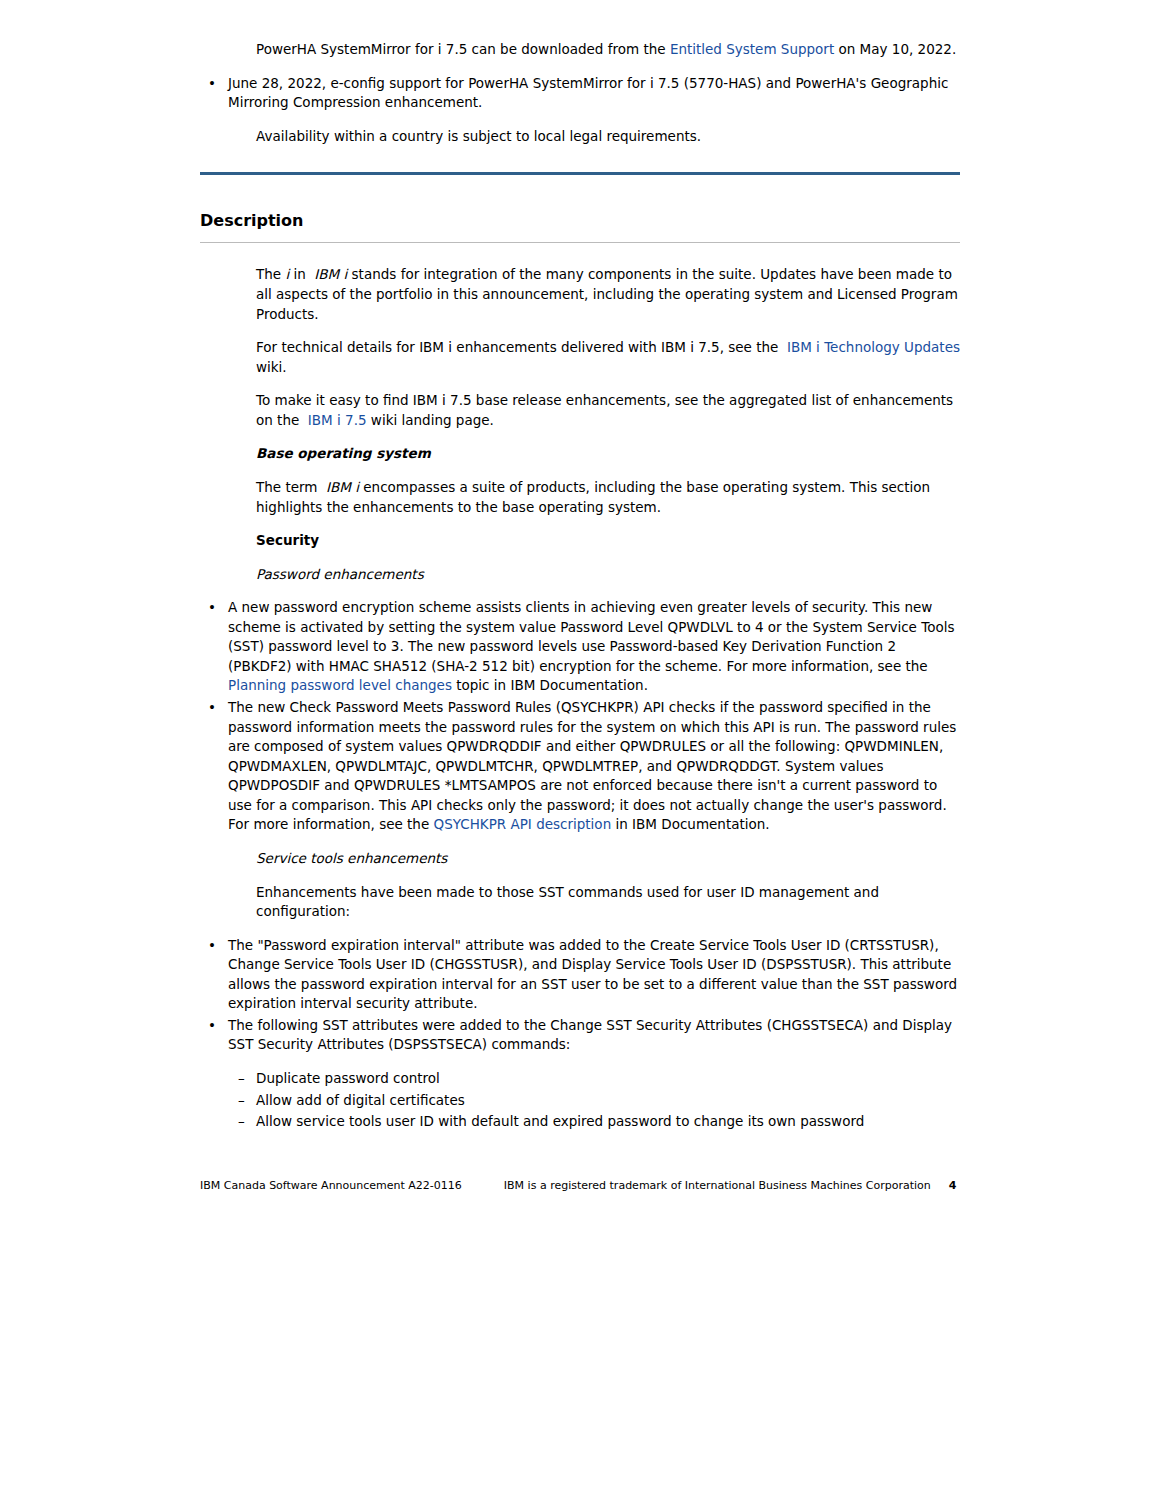PowerHA SystemMirror for i 7.5 can be downloaded from the Entitled System Support on May 10, 2022.
June 28, 2022, e-config support for PowerHA SystemMirror for i 7.5 (5770-HAS) and PowerHA's Geographic Mirroring Compression enhancement.
Availability within a country is subject to local legal requirements.
Description
The i in IBM i stands for integration of the many components in the suite. Updates have been made to all aspects of the portfolio in this announcement, including the operating system and Licensed Program Products.
For technical details for IBM i enhancements delivered with IBM i 7.5, see the IBM i Technology Updates wiki.
To make it easy to find IBM i 7.5 base release enhancements, see the aggregated list of enhancements on the IBM i 7.5 wiki landing page.
Base operating system
The term IBM i encompasses a suite of products, including the base operating system. This section highlights the enhancements to the base operating system.
Security
Password enhancements
A new password encryption scheme assists clients in achieving even greater levels of security. This new scheme is activated by setting the system value Password Level QPWDLVL to 4 or the System Service Tools (SST) password level to 3. The new password levels use Password-based Key Derivation Function 2 (PBKDF2) with HMAC SHA512 (SHA-2 512 bit) encryption for the scheme. For more information, see the Planning password level changes topic in IBM Documentation.
The new Check Password Meets Password Rules (QSYCHKPR) API checks if the password specified in the password information meets the password rules for the system on which this API is run. The password rules are composed of system values QPWDRQDDIF and either QPWDRULES or all the following: QPWDMINLEN, QPWDMAXLEN, QPWDLMTAJC, QPWDLMTCHR, QPWDLMTREP, and QPWDRQDDGT. System values QPWDPOSDIF and QPWDRULES *LMTSAMPOS are not enforced because there isn't a current password to use for a comparison. This API checks only the password; it does not actually change the user's password. For more information, see the QSYCHKPR API description in IBM Documentation.
Service tools enhancements
Enhancements have been made to those SST commands used for user ID management and configuration:
The "Password expiration interval" attribute was added to the Create Service Tools User ID (CRTSSTUSR), Change Service Tools User ID (CHGSSTUSR), and Display Service Tools User ID (DSPSSTUSR). This attribute allows the password expiration interval for an SST user to be set to a different value than the SST password expiration interval security attribute.
The following SST attributes were added to the Change SST Security Attributes (CHGSSTSECA) and Display SST Security Attributes (DSPSSTSECA) commands:
Duplicate password control
Allow add of digital certificates
Allow service tools user ID with default and expired password to change its own password
IBM Canada Software Announcement A22-0116 IBM is a registered trademark of International Business Machines Corporation 4